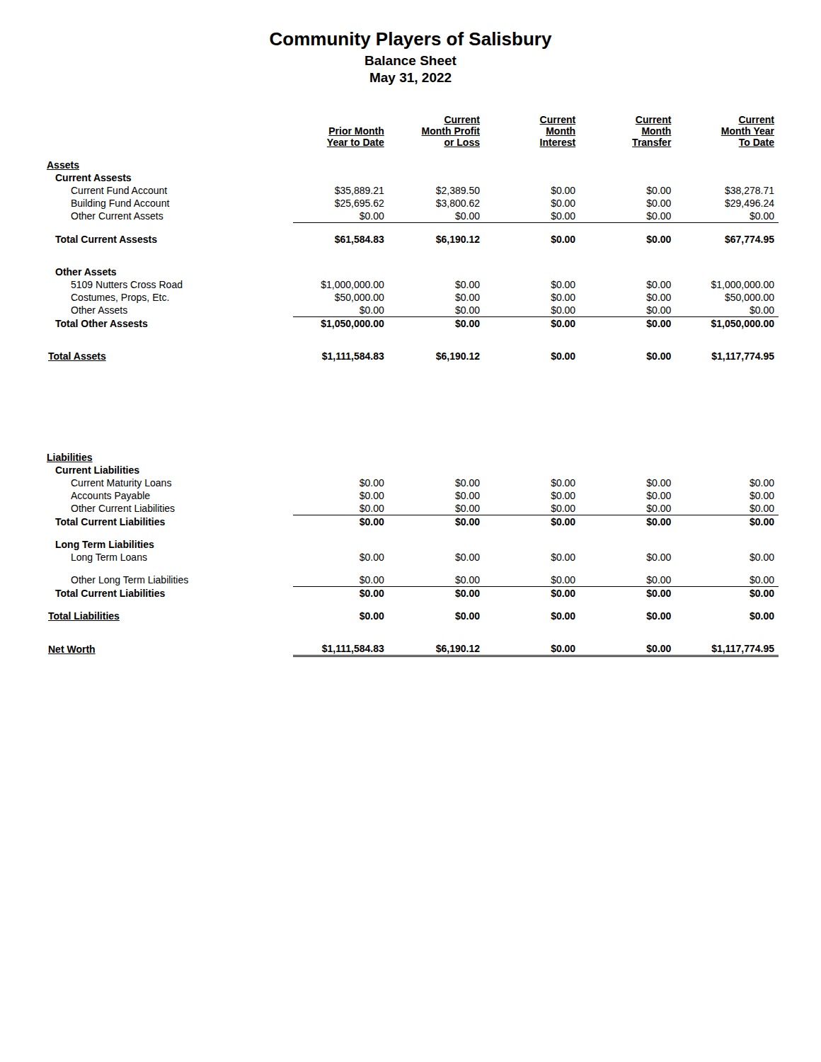Community Players of Salisbury
Balance Sheet
May 31, 2022
| | Prior Month Year to Date | Current Month Profit or Loss | Current Month Interest | Current Month Transfer | Current Month Year To Date |
| --- | --- | --- | --- | --- | --- |
| Assets | | | | | |
| Current Assests | | | | | |
| Current Fund Account | $35,889.21 | $2,389.50 | $0.00 | $0.00 | $38,278.71 |
| Building Fund Account | $25,695.62 | $3,800.62 | $0.00 | $0.00 | $29,496.24 |
| Other Current Assets | $0.00 | $0.00 | $0.00 | $0.00 | $0.00 |
| Total Current Assests | $61,584.83 | $6,190.12 | $0.00 | $0.00 | $67,774.95 |
| Other Assets | | | | | |
| 5109 Nutters Cross Road | $1,000,000.00 | $0.00 | $0.00 | $0.00 | $1,000,000.00 |
| Costumes, Props, Etc. | $50,000.00 | $0.00 | $0.00 | $0.00 | $50,000.00 |
| Other Assets | $0.00 | $0.00 | $0.00 | $0.00 | $0.00 |
| Total Other Assests | $1,050,000.00 | $0.00 | $0.00 | $0.00 | $1,050,000.00 |
| Total Assets | $1,111,584.83 | $6,190.12 | $0.00 | $0.00 | $1,117,774.95 |
| Liabilities | | | | | |
| Current Liabilities | | | | | |
| Current Maturity Loans | $0.00 | $0.00 | $0.00 | $0.00 | $0.00 |
| Accounts Payable | $0.00 | $0.00 | $0.00 | $0.00 | $0.00 |
| Other Current Liabilities | $0.00 | $0.00 | $0.00 | $0.00 | $0.00 |
| Total Current Liabilities | $0.00 | $0.00 | $0.00 | $0.00 | $0.00 |
| Long Term Liabilities | | | | | |
| Long Term Loans | $0.00 | $0.00 | $0.00 | $0.00 | $0.00 |
| Other Long Term Liabilities | $0.00 | $0.00 | $0.00 | $0.00 | $0.00 |
| Total Current Liabilities | $0.00 | $0.00 | $0.00 | $0.00 | $0.00 |
| Total Liabilities | $0.00 | $0.00 | $0.00 | $0.00 | $0.00 |
| Net Worth | $1,111,584.83 | $6,190.12 | $0.00 | $0.00 | $1,117,774.95 |